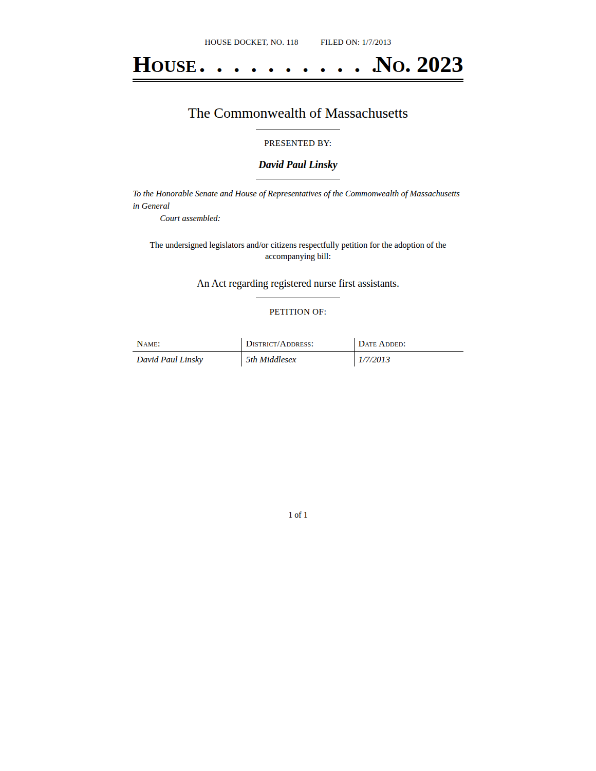HOUSE DOCKET, NO. 118 FILED ON: 1/7/2013
House . . . . . . . . . . . . . . . . No. 2023
The Commonwealth of Massachusetts
PRESENTED BY:
David Paul Linsky
To the Honorable Senate and House of Representatives of the Commonwealth of Massachusetts in General Court assembled:
The undersigned legislators and/or citizens respectfully petition for the adoption of the accompanying bill:
An Act regarding registered nurse first assistants.
PETITION OF:
| Name: | District/Address: | Date Added: |
| --- | --- | --- |
| David Paul Linsky | 5th Middlesex | 1/7/2013 |
1 of 1